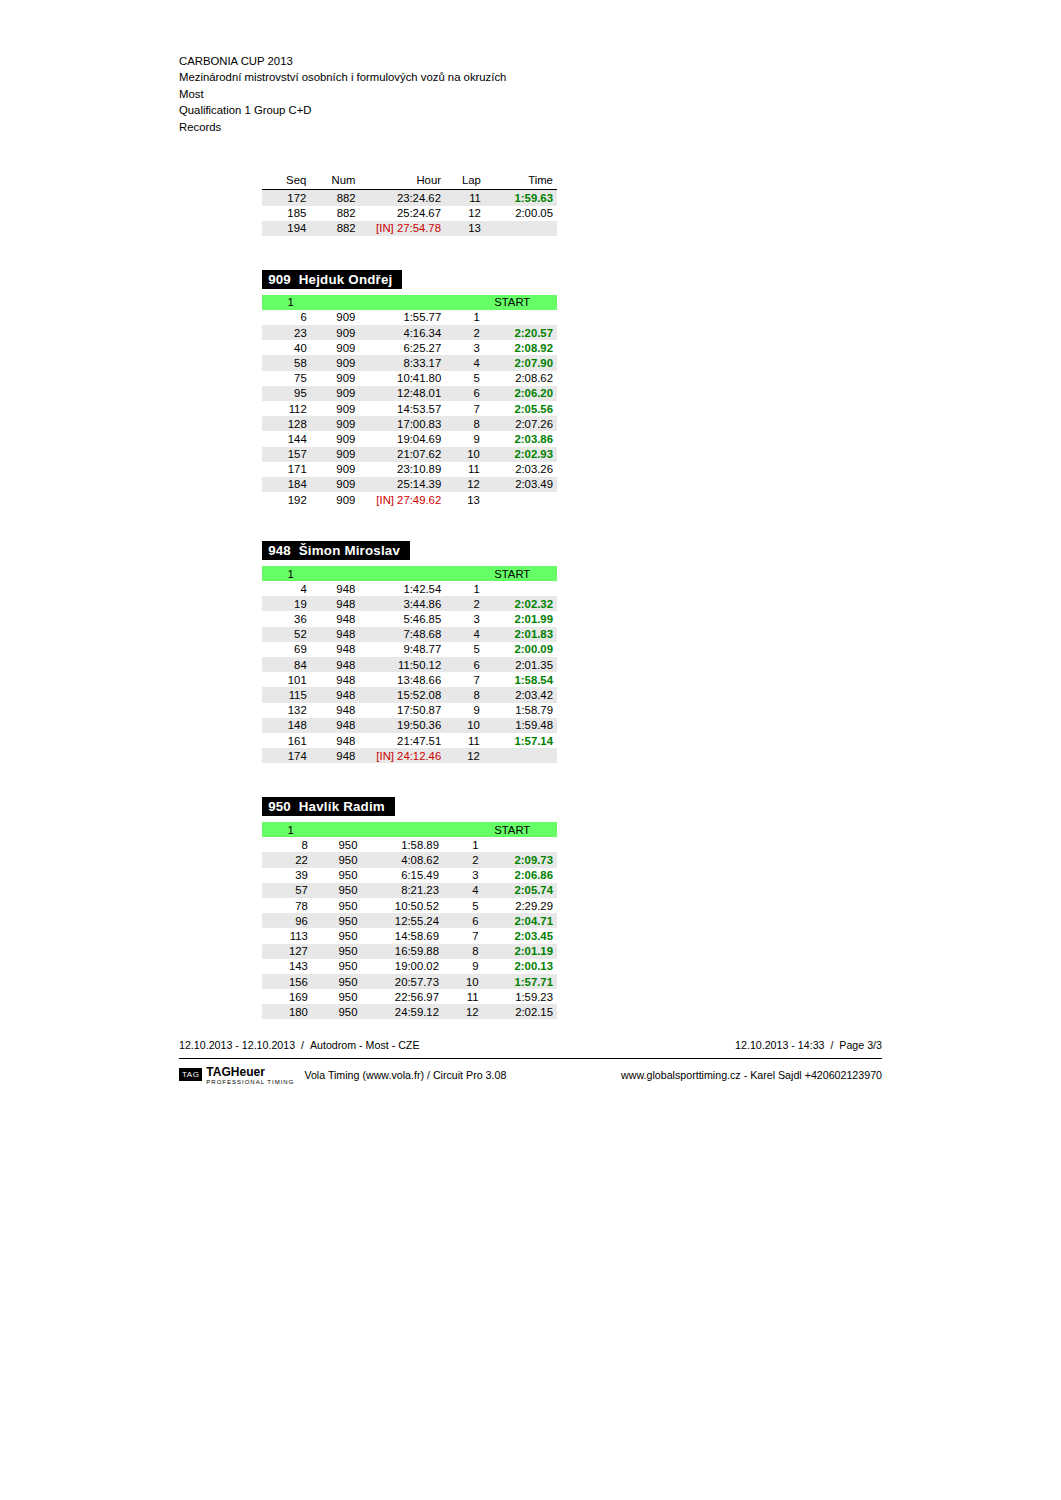CARBONIA CUP 2013
Mezinárodní mistrovství osobních i formulových vozů na okruzích
Most
Qualification 1 Group C+D
Records
| Seq | Num | Hour | Lap | Time |
| --- | --- | --- | --- | --- |
| 172 | 882 | 23:24.62 | 11 | 1:59.63 |
| 185 | 882 | 25:24.67 | 12 | 2:00.05 |
| 194 | 882 | [IN] 27:54.78 | 13 | |
909 Hejduk Ondřej
| 1 | | | START |
| 6 | 909 | 1:55.77 | 1 | |
| 23 | 909 | 4:16.34 | 2 | 2:20.57 |
| 40 | 909 | 6:25.27 | 3 | 2:08.92 |
| 58 | 909 | 8:33.17 | 4 | 2:07.90 |
| 75 | 909 | 10:41.80 | 5 | 2:08.62 |
| 95 | 909 | 12:48.01 | 6 | 2:06.20 |
| 112 | 909 | 14:53.57 | 7 | 2:05.56 |
| 128 | 909 | 17:00.83 | 8 | 2:07.26 |
| 144 | 909 | 19:04.69 | 9 | 2:03.86 |
| 157 | 909 | 21:07.62 | 10 | 2:02.93 |
| 171 | 909 | 23:10.89 | 11 | 2:03.26 |
| 184 | 909 | 25:14.39 | 12 | 2:03.49 |
| 192 | 909 | [IN] 27:49.62 | 13 | |
948 Šimon Miroslav
| 1 | | | START |
| 4 | 948 | 1:42.54 | 1 | |
| 19 | 948 | 3:44.86 | 2 | 2:02.32 |
| 36 | 948 | 5:46.85 | 3 | 2:01.99 |
| 52 | 948 | 7:48.68 | 4 | 2:01.83 |
| 69 | 948 | 9:48.77 | 5 | 2:00.09 |
| 84 | 948 | 11:50.12 | 6 | 2:01.35 |
| 101 | 948 | 13:48.66 | 7 | 1:58.54 |
| 115 | 948 | 15:52.08 | 8 | 2:03.42 |
| 132 | 948 | 17:50.87 | 9 | 1:58.79 |
| 148 | 948 | 19:50.36 | 10 | 1:59.48 |
| 161 | 948 | 21:47.51 | 11 | 1:57.14 |
| 174 | 948 | [IN] 24:12.46 | 12 | |
950 Havlík Radim
| 1 | | | START |
| 8 | 950 | 1:58.89 | 1 | |
| 22 | 950 | 4:08.62 | 2 | 2:09.73 |
| 39 | 950 | 6:15.49 | 3 | 2:06.86 |
| 57 | 950 | 8:21.23 | 4 | 2:05.74 |
| 78 | 950 | 10:50.52 | 5 | 2:29.29 |
| 96 | 950 | 12:55.24 | 6 | 2:04.71 |
| 113 | 950 | 14:58.69 | 7 | 2:03.45 |
| 127 | 950 | 16:59.88 | 8 | 2:01.19 |
| 143 | 950 | 19:00.02 | 9 | 2:00.13 |
| 156 | 950 | 20:57.73 | 10 | 1:57.71 |
| 169 | 950 | 22:56.97 | 11 | 1:59.23 |
| 180 | 950 | 24:59.12 | 12 | 2:02.15 |
12.10.2013 - 12.10.2013 / Autodrom - Most - CZE
12.10.2013 - 14:33 / Page 3/3
TAG TAGHeuerPROFESSIONAL TIMING Vola Timing (www.vola.fr) / Circuit Pro 3.08
www.globalsporttiming.cz - Karel Sajdl +420602123970